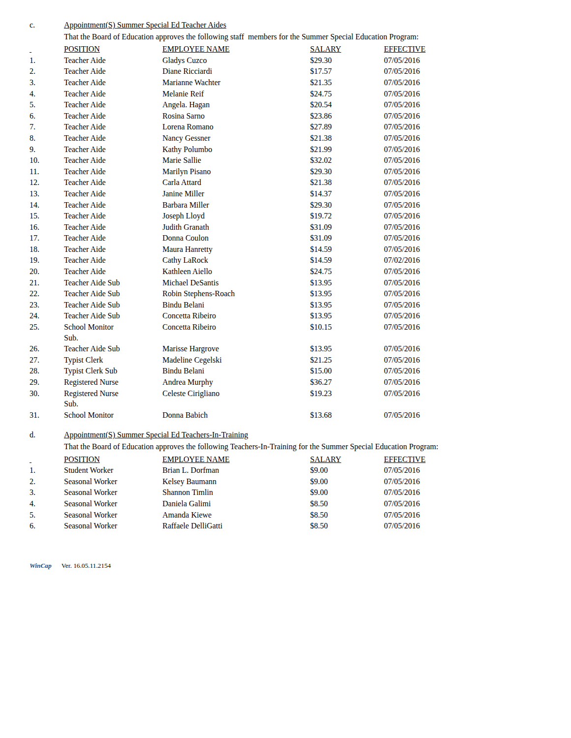c.
Appointment(S) Summer Special Ed Teacher Aides
That the Board of Education approves the following staff members for the Summer Special Education Program:
| | POSITION | EMPLOYEE NAME | SALARY | EFFECTIVE |
| 1. | Teacher Aide | Gladys Cuzco | $29.30 | 07/05/2016 |
| 2. | Teacher Aide | Diane Ricciardi | $17.57 | 07/05/2016 |
| 3. | Teacher Aide | Marianne Wachter | $21.35 | 07/05/2016 |
| 4. | Teacher Aide | Melanie Reif | $24.75 | 07/05/2016 |
| 5. | Teacher Aide | Angela. Hagan | $20.54 | 07/05/2016 |
| 6. | Teacher Aide | Rosina Sarno | $23.86 | 07/05/2016 |
| 7. | Teacher Aide | Lorena Romano | $27.89 | 07/05/2016 |
| 8. | Teacher Aide | Nancy Gessner | $21.38 | 07/05/2016 |
| 9. | Teacher Aide | Kathy Polumbo | $21.99 | 07/05/2016 |
| 10. | Teacher Aide | Marie Sallie | $32.02 | 07/05/2016 |
| 11. | Teacher Aide | Marilyn Pisano | $29.30 | 07/05/2016 |
| 12. | Teacher Aide | Carla Attard | $21.38 | 07/05/2016 |
| 13. | Teacher Aide | Janine Miller | $14.37 | 07/05/2016 |
| 14. | Teacher Aide | Barbara Miller | $29.30 | 07/05/2016 |
| 15. | Teacher Aide | Joseph Lloyd | $19.72 | 07/05/2016 |
| 16. | Teacher Aide | Judith Granath | $31.09 | 07/05/2016 |
| 17. | Teacher Aide | Donna Coulon | $31.09 | 07/05/2016 |
| 18. | Teacher Aide | Maura Hanretty | $14.59 | 07/05/2016 |
| 19. | Teacher Aide | Cathy LaRock | $14.59 | 07/02/2016 |
| 20. | Teacher Aide | Kathleen Aiello | $24.75 | 07/05/2016 |
| 21. | Teacher Aide Sub | Michael DeSantis | $13.95 | 07/05/2016 |
| 22. | Teacher Aide Sub | Robin Stephens-Roach | $13.95 | 07/05/2016 |
| 23. | Teacher Aide Sub | Bindu Belani | $13.95 | 07/05/2016 |
| 24. | Teacher Aide Sub | Concetta Ribeiro | $13.95 | 07/05/2016 |
| 25. | School Monitor Sub. | Concetta Ribeiro | $10.15 | 07/05/2016 |
| 26. | Teacher Aide Sub | Marisse Hargrove | $13.95 | 07/05/2016 |
| 27. | Typist Clerk | Madeline Cegelski | $21.25 | 07/05/2016 |
| 28. | Typist Clerk Sub | Bindu Belani | $15.00 | 07/05/2016 |
| 29. | Registered Nurse | Andrea Murphy | $36.27 | 07/05/2016 |
| 30. | Registered Nurse Sub. | Celeste Cirigliano | $19.23 | 07/05/2016 |
| 31. | School Monitor | Donna Babich | $13.68 | 07/05/2016 |
d.
Appointment(S) Summer Special Ed Teachers-In-Training
That the Board of Education approves the following Teachers-In-Training for the Summer Special Education Program:
| | POSITION | EMPLOYEE NAME | SALARY | EFFECTIVE |
| 1. | Student Worker | Brian L. Dorfman | $9.00 | 07/05/2016 |
| 2. | Seasonal Worker | Kelsey Baumann | $9.00 | 07/05/2016 |
| 3. | Seasonal Worker | Shannon Timlin | $9.00 | 07/05/2016 |
| 4. | Seasonal Worker | Daniela Galimi | $8.50 | 07/05/2016 |
| 5. | Seasonal Worker | Amanda Kiewe | $8.50 | 07/05/2016 |
| 6. | Seasonal Worker | Raffaele DelliGatti | $8.50 | 07/05/2016 |
WinCap Ver. 16.05.11.2154